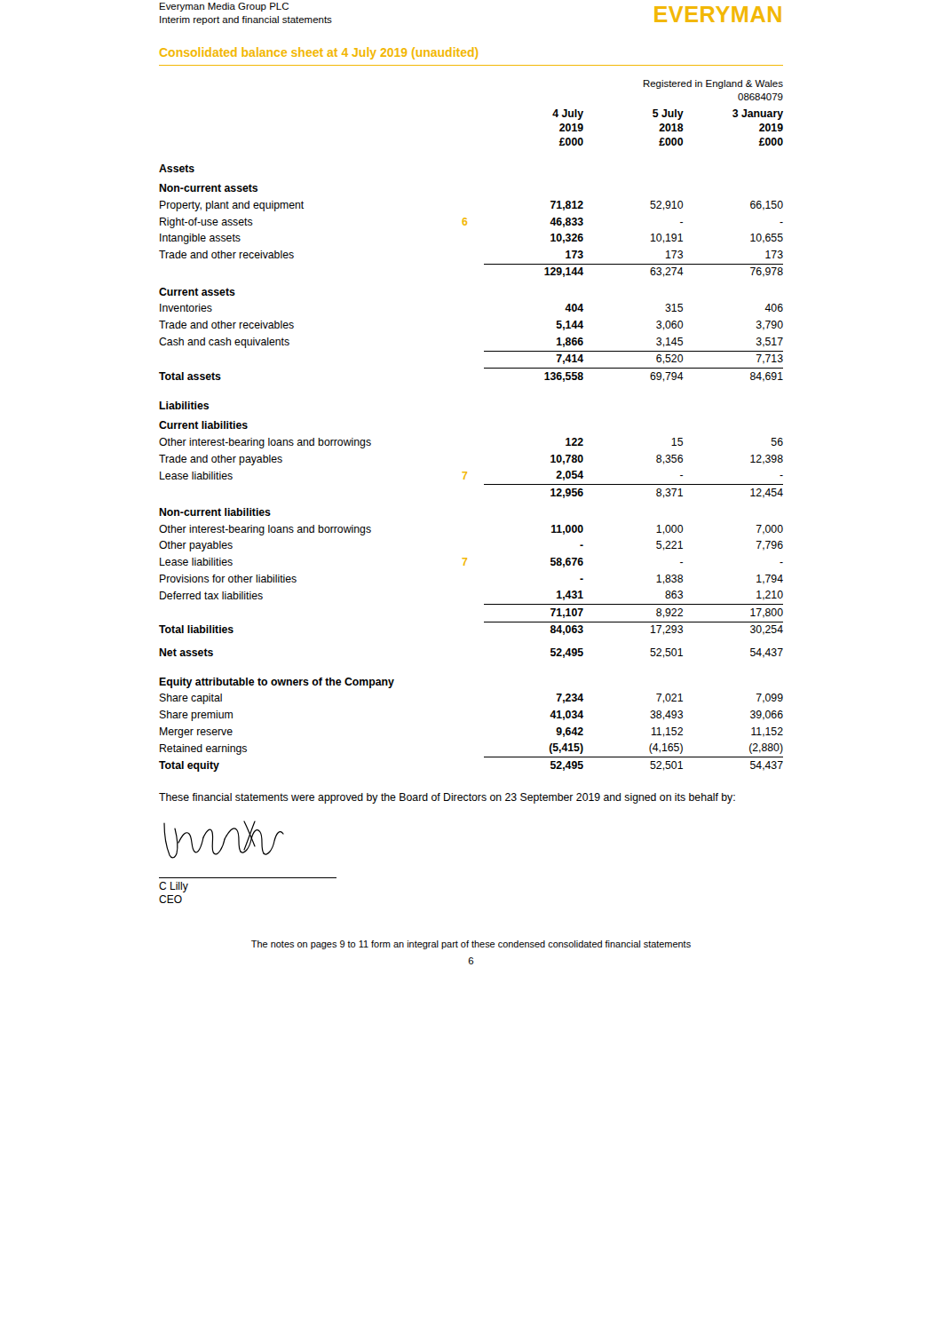Everyman Media Group PLC
Interim report and financial statements
EVERYMAN
Consolidated balance sheet at 4 July 2019 (unaudited)
Registered in England & Wales
08684079
| | | 4 July 2019 | 5 July 2018 | 3 January 2019 |
| --- | --- | --- | --- | --- |
| | | £000 | £000 | £000 |
| Assets | | | | |
| Non-current assets | | | | |
| Property, plant and equipment | | 71,812 | 52,910 | 66,150 |
| Right-of-use assets | 6 | 46,833 | - | - |
| Intangible assets | | 10,326 | 10,191 | 10,655 |
| Trade and other receivables | | 173 | 173 | 173 |
| | | 129,144 | 63,274 | 76,978 |
| Current assets | | | | |
| Inventories | | 404 | 315 | 406 |
| Trade and other receivables | | 5,144 | 3,060 | 3,790 |
| Cash and cash equivalents | | 1,866 | 3,145 | 3,517 |
| | | 7,414 | 6,520 | 7,713 |
| Total assets | | 136,558 | 69,794 | 84,691 |
| Liabilities | | | | |
| Current liabilities | | | | |
| Other interest-bearing loans and borrowings | | 122 | 15 | 56 |
| Trade and other payables | | 10,780 | 8,356 | 12,398 |
| Lease liabilities | 7 | 2,054 | - | - |
| | | 12,956 | 8,371 | 12,454 |
| Non-current liabilities | | | | |
| Other interest-bearing loans and borrowings | | 11,000 | 1,000 | 7,000 |
| Other payables | | - | 5,221 | 7,796 |
| Lease liabilities | 7 | 58,676 | - | - |
| Provisions for other liabilities | | - | 1,838 | 1,794 |
| Deferred tax liabilities | | 1,431 | 863 | 1,210 |
| | | 71,107 | 8,922 | 17,800 |
| Total liabilities | | 84,063 | 17,293 | 30,254 |
| Net assets | | 52,495 | 52,501 | 54,437 |
| Equity attributable to owners of the Company | | | | |
| Share capital | | 7,234 | 7,021 | 7,099 |
| Share premium | | 41,034 | 38,493 | 39,066 |
| Merger reserve | | 9,642 | 11,152 | 11,152 |
| Retained earnings | | (5,415) | (4,165) | (2,880) |
| Total equity | | 52,495 | 52,501 | 54,437 |
These financial statements were approved by the Board of Directors on 23 September 2019 and signed on its behalf by:
C Lilly
CEO
The notes on pages 9 to 11 form an integral part of these condensed consolidated financial statements
6